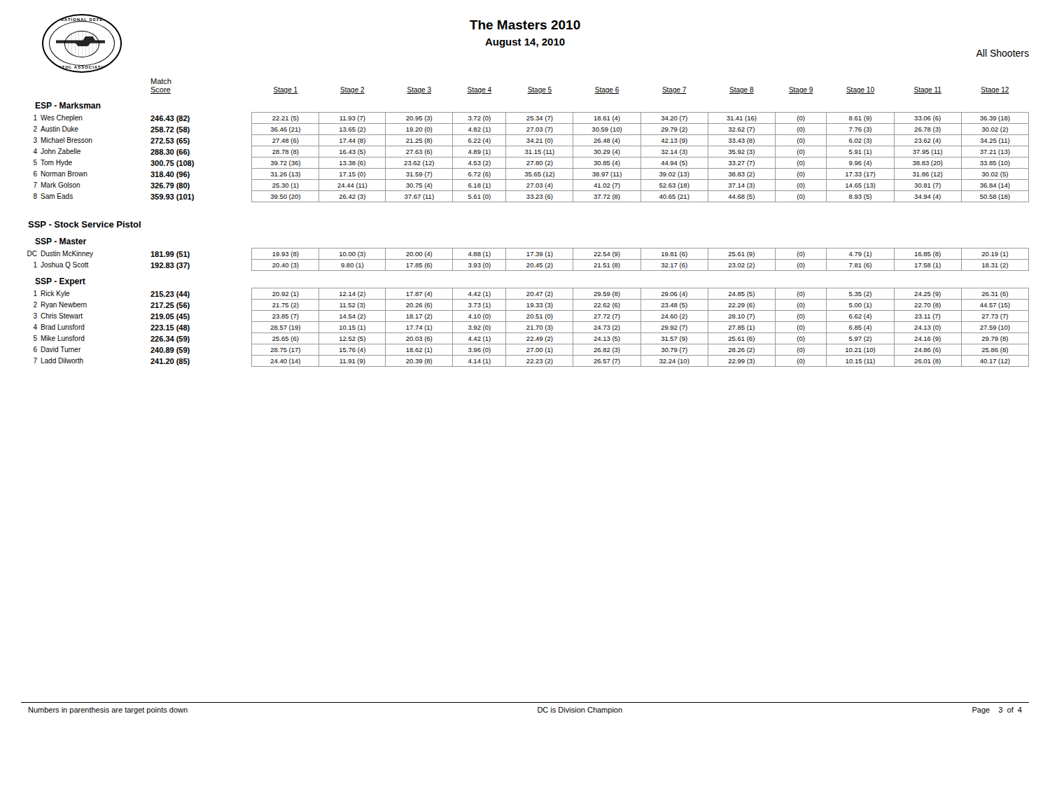INTERNATIONAL DEFENSIVE
PISTOL ASSOCIATION
The Masters 2010
August 14, 2010
All Shooters
| | | Match Score | Stage 1 | Stage 2 | Stage 3 | Stage 4 | Stage 5 | Stage 6 | Stage 7 | Stage 8 | Stage 9 | Stage 10 | Stage 11 | Stage 12 |
| --- | --- | --- | --- | --- | --- | --- | --- | --- | --- | --- | --- | --- | --- | --- |
| ESP - Marksman |
| 1 | Wes Cheplen | 246.43 (82) | 22.21 (5) | 11.93 (7) | 20.95 (3) | 3.72 (0) | 25.34 (7) | 18.61 (4) | 34.20 (7) | 31.41 (16) | (0) | 8.61 (9) | 33.06 (6) | 36.39 (18) |
| 2 | Austin Duke | 258.72 (58) | 36.46 (21) | 13.65 (2) | 19.20 (0) | 4.82 (1) | 27.03 (7) | 30.59 (10) | 29.79 (2) | 32.62 (7) | (0) | 7.76 (3) | 26.78 (3) | 30.02 (2) |
| 3 | Michael Bresson | 272.53 (65) | 27.48 (6) | 17.44 (8) | 21.25 (8) | 6.22 (4) | 34.21 (0) | 26.48 (4) | 42.13 (9) | 33.43 (8) | (0) | 6.02 (3) | 23.62 (4) | 34.25 (11) |
| 4 | John Zabelle | 288.30 (66) | 28.78 (8) | 16.43 (5) | 27.63 (6) | 4.89 (1) | 31.15 (11) | 30.29 (4) | 32.14 (3) | 35.92 (3) | (0) | 5.91 (1) | 37.95 (11) | 37.21 (13) |
| 5 | Tom Hyde | 300.75 (108) | 39.72 (36) | 13.38 (6) | 23.62 (12) | 4.53 (2) | 27.80 (2) | 30.85 (4) | 44.94 (5) | 33.27 (7) | (0) | 9.96 (4) | 38.83 (20) | 33.85 (10) |
| 6 | Norman Brown | 318.40 (96) | 31.26 (13) | 17.15 (0) | 31.59 (7) | 6.72 (6) | 35.65 (12) | 38.97 (11) | 39.02 (13) | 38.83 (2) | (0) | 17.33 (17) | 31.86 (12) | 30.02 (5) |
| 7 | Mark Golson | 326.79 (80) | 25.30 (1) | 24.44 (11) | 30.75 (4) | 6.18 (1) | 27.03 (4) | 41.02 (7) | 52.63 (18) | 37.14 (3) | (0) | 14.65 (13) | 30.81 (7) | 36.84 (14) |
| 8 | Sam Eads | 359.93 (101) | 39.50 (20) | 26.42 (3) | 37.67 (11) | 5.61 (0) | 33.23 (6) | 37.72 (8) | 40.65 (21) | 44.68 (5) | (0) | 8.93 (5) | 34.94 (4) | 50.58 (18) |
| SSP - Stock Service Pistol |
| SSP - Master |
| DC | Dustin McKinney | 181.99 (51) | 19.93 (8) | 10.00 (3) | 20.00 (4) | 4.88 (1) | 17.39 (1) | 22.54 (9) | 19.81 (6) | 25.61 (9) | (0) | 4.79 (1) | 16.85 (8) | 20.19 (1) |
| 1 | Joshua Q Scott | 192.83 (37) | 20.40 (3) | 9.80 (1) | 17.85 (6) | 3.93 (0) | 20.45 (2) | 21.51 (8) | 32.17 (6) | 23.02 (2) | (0) | 7.81 (6) | 17.58 (1) | 18.31 (2) |
| SSP - Expert |
| 1 | Rick Kyle | 215.23 (44) | 20.92 (1) | 12.14 (2) | 17.87 (4) | 4.42 (1) | 20.47 (2) | 29.59 (8) | 29.06 (4) | 24.85 (5) | (0) | 5.35 (2) | 24.25 (9) | 26.31 (6) |
| 2 | Ryan Newbern | 217.25 (56) | 21.75 (2) | 11.52 (3) | 20.26 (6) | 3.73 (1) | 19.33 (3) | 22.62 (6) | 23.48 (5) | 22.29 (6) | (0) | 5.00 (1) | 22.70 (8) | 44.57 (15) |
| 3 | Chris Stewart | 219.05 (45) | 23.85 (7) | 14.54 (2) | 18.17 (2) | 4.10 (0) | 20.51 (0) | 27.72 (7) | 24.60 (2) | 28.10 (7) | (0) | 6.62 (4) | 23.11 (7) | 27.73 (7) |
| 4 | Brad Lunsford | 223.15 (48) | 28.57 (19) | 10.15 (1) | 17.74 (1) | 3.92 (0) | 21.70 (3) | 24.73 (2) | 29.92 (7) | 27.85 (1) | (0) | 6.85 (4) | 24.13 (0) | 27.59 (10) |
| 5 | Mike Lunsford | 226.34 (59) | 25.65 (6) | 12.52 (5) | 20.03 (6) | 4.42 (1) | 22.49 (2) | 24.13 (5) | 31.57 (9) | 25.61 (6) | (0) | 5.97 (2) | 24.16 (9) | 29.79 (8) |
| 6 | David Turner | 240.89 (59) | 28.75 (17) | 15.76 (4) | 18.62 (1) | 3.96 (0) | 27.00 (1) | 26.82 (3) | 30.79 (7) | 28.26 (2) | (0) | 10.21 (10) | 24.86 (6) | 25.86 (8) |
| 7 | Ladd Dilworth | 241.20 (85) | 24.40 (14) | 11.91 (9) | 20.39 (8) | 4.14 (1) | 22.23 (2) | 26.57 (7) | 32.24 (10) | 22.99 (3) | (0) | 10.15 (11) | 26.01 (8) | 40.17 (12) |
Numbers in parenthesis are target points down
Page 3 of 4
DC is Division Champion